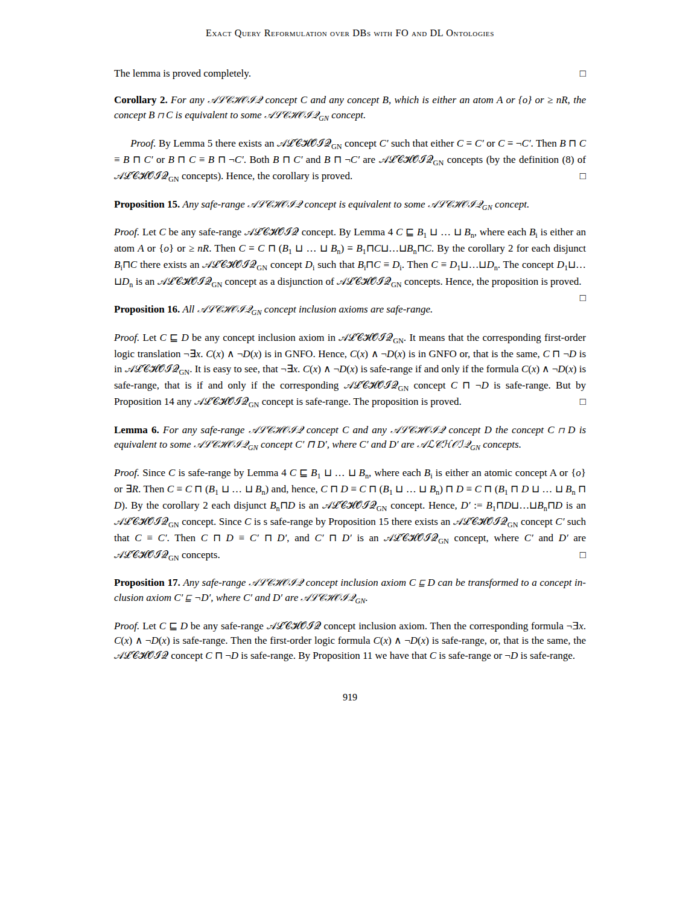Exact Query Reformulation over DBs with FO and DL Ontologies
The lemma is proved completely.
Corollary 2. For any 𝒜ℒ𝒞ℋ𝒪ℐ𝒬 concept C and any concept B, which is either an atom A or {o} or ≥ nR, the concept B ⊓ C is equivalent to some 𝒜ℒ𝒞ℋ𝒪ℐ𝒬GN concept.
Proof. By Lemma 5 there exists an 𝒜ℒ𝒞ℋ𝒪ℐ𝒬GN concept C′ such that either C ≡ C′ or C ≡ ¬C′. Then B ⊓ C ≡ B ⊓ C′ or B ⊓ C ≡ B ⊓ ¬C′. Both B ⊓ C′ and B ⊓ ¬C′ are 𝒜ℒ𝒞ℋ𝒪ℐ𝒬GN concepts (by the definition (8) of 𝒜ℒ𝒞ℋ𝒪ℐ𝒬GN concepts). Hence, the corollary is proved.
Proposition 15. Any safe-range 𝒜ℒ𝒞ℋ𝒪ℐ𝒬 concept is equivalent to some 𝒜ℒ𝒞ℋ𝒪ℐ𝒬GN concept.
Proof. Let C be any safe-range 𝒜ℒ𝒞ℋ𝒪ℐ𝒬 concept. By Lemma 4 C ⊑ B1 ⊔ … ⊔ Bn, where each Bi is either an atom A or {o} or ≥ nR. Then C ≡ C ⊓ (B1 ⊔ … ⊔ Bn) ≡ B1⊓C⊔…⊔Bn⊓C. By the corollary 2 for each disjunct Bi⊓C there exists an 𝒜ℒ𝒞ℋ𝒪ℐ𝒬GN concept Di such that Bi⊓C ≡ Di. Then C ≡ D1⊔…⊔Dn. The concept D1⊔…⊔Dn is an 𝒜ℒ𝒞ℋ𝒪ℐ𝒬GN concept as a disjunction of 𝒜ℒ𝒞ℋ𝒪ℐ𝒬GN concepts. Hence, the proposition is proved.
Proposition 16. All 𝒜ℒ𝒞ℋ𝒪ℐ𝒬GN concept inclusion axioms are safe-range.
Proof. Let C ⊑ D be any concept inclusion axiom in 𝒜ℒ𝒞ℋ𝒪ℐ𝒬GN. It means that the corresponding first-order logic translation ¬∃x. C(x) ∧ ¬D(x) is in GNFO. Hence, C(x) ∧ ¬D(x) is in GNFO or, that is the same, C ⊓ ¬D is in 𝒜ℒ𝒞ℋ𝒪ℐ𝒬GN. It is easy to see, that ¬∃x. C(x) ∧ ¬D(x) is safe-range if and only if the formula C(x) ∧ ¬D(x) is safe-range, that is if and only if the corresponding 𝒜ℒ𝒞ℋ𝒪ℐ𝒬GN concept C ⊓ ¬D is safe-range. But by Proposition 14 any 𝒜ℒ𝒞ℋ𝒪ℐ𝒬GN concept is safe-range. The proposition is proved.
Lemma 6. For any safe-range 𝒜ℒ𝒞ℋ𝒪ℐ𝒬 concept C and any 𝒜ℒ𝒞ℋ𝒪ℐ𝒬 concept D the concept C ⊓ D is equivalent to some 𝒜ℒ𝒞ℋ𝒪ℐ𝒬GN concept C′ ⊓ D′, where C′ and D′ are 𝒜ℒ𝒞ℋ𝒪ℐ𝒬GN concepts.
Proof. Since C is safe-range by Lemma 4 C ⊑ B1 ⊔ … ⊔ Bn, where each Bi is either an atomic concept A or {o} or ∃R. Then C ≡ C ⊓ (B1 ⊔ … ⊔ Bn) and, hence, C ⊓ D ≡ C ⊓ (B1 ⊔ … ⊔ Bn) ⊓ D ≡ C ⊓ (B1 ⊓ D ⊔ … ⊔ Bn ⊓ D). By the corollary 2 each disjunct Bn⊓D is an 𝒜ℒ𝒞ℋ𝒪ℐ𝒬GN concept. Hence, D′ := B1⊓D⊔…⊔Bn⊓D is an 𝒜ℒ𝒞ℋ𝒪ℐ𝒬GN concept. Since C is s safe-range by Proposition 15 there exists an 𝒜ℒ𝒞ℋ𝒪ℐ𝒬GN concept C′ such that C ≡ C′. Then C ⊓ D ≡ C′ ⊓ D′, and C′ ⊓ D′ is an 𝒜ℒ𝒞ℋ𝒪ℐ𝒬GN concept, where C′ and D′ are 𝒜ℒ𝒞ℋ𝒪ℐ𝒬GN concepts.
Proposition 17. Any safe-range 𝒜ℒ𝒞ℋ𝒪ℐ𝒬 concept inclusion axiom C ⊑ D can be transformed to a concept inclusion axiom C′ ⊑ ¬D′, where C′ and D′ are 𝒜ℒ𝒞ℋ𝒪ℐ𝒬GN.
Proof. Let C ⊑ D be any safe-range 𝒜ℒ𝒞ℋ𝒪ℐ𝒬 concept inclusion axiom. Then the corresponding formula ¬∃x. C(x) ∧ ¬D(x) is safe-range. Then the first-order logic formula C(x) ∧ ¬D(x) is safe-range, or, that is the same, the 𝒜ℒ𝒞ℋ𝒪ℐ𝒬 concept C ⊓ ¬D is safe-range. By Proposition 11 we have that C is safe-range or ¬D is safe-range.
919